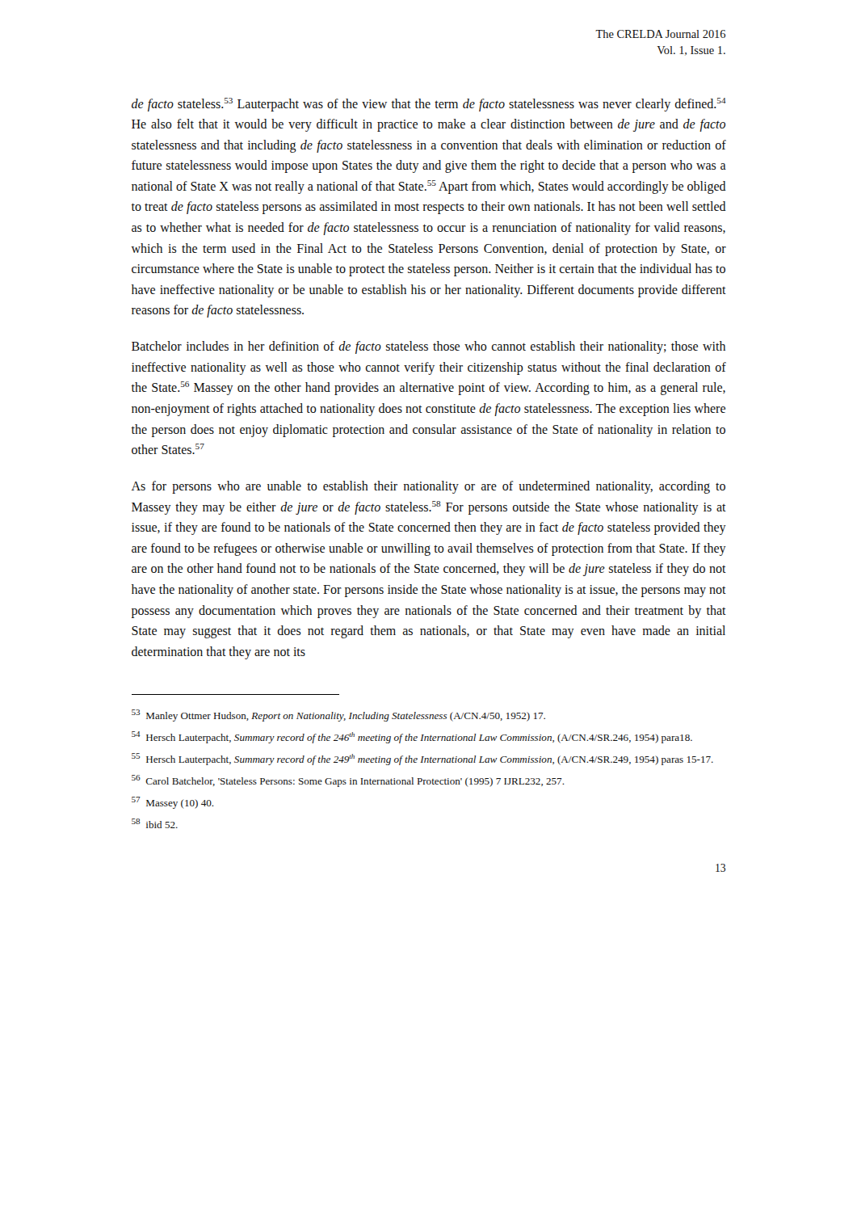The CRELDA Journal 2016
Vol. 1, Issue 1.
de facto stateless.53 Lauterpacht was of the view that the term de facto statelessness was never clearly defined.54 He also felt that it would be very difficult in practice to make a clear distinction between de jure and de facto statelessness and that including de facto statelessness in a convention that deals with elimination or reduction of future statelessness would impose upon States the duty and give them the right to decide that a person who was a national of State X was not really a national of that State.55 Apart from which, States would accordingly be obliged to treat de facto stateless persons as assimilated in most respects to their own nationals. It has not been well settled as to whether what is needed for de facto statelessness to occur is a renunciation of nationality for valid reasons, which is the term used in the Final Act to the Stateless Persons Convention, denial of protection by State, or circumstance where the State is unable to protect the stateless person. Neither is it certain that the individual has to have ineffective nationality or be unable to establish his or her nationality. Different documents provide different reasons for de facto statelessness.
Batchelor includes in her definition of de facto stateless those who cannot establish their nationality; those with ineffective nationality as well as those who cannot verify their citizenship status without the final declaration of the State.56 Massey on the other hand provides an alternative point of view. According to him, as a general rule, non-enjoyment of rights attached to nationality does not constitute de facto statelessness. The exception lies where the person does not enjoy diplomatic protection and consular assistance of the State of nationality in relation to other States.57
As for persons who are unable to establish their nationality or are of undetermined nationality, according to Massey they may be either de jure or de facto stateless.58 For persons outside the State whose nationality is at issue, if they are found to be nationals of the State concerned then they are in fact de facto stateless provided they are found to be refugees or otherwise unable or unwilling to avail themselves of protection from that State. If they are on the other hand found not to be nationals of the State concerned, they will be de jure stateless if they do not have the nationality of another state. For persons inside the State whose nationality is at issue, the persons may not possess any documentation which proves they are nationals of the State concerned and their treatment by that State may suggest that it does not regard them as nationals, or that State may even have made an initial determination that they are not its
53 Manley Ottmer Hudson, Report on Nationality, Including Statelessness (A/CN.4/50, 1952) 17.
54 Hersch Lauterpacht, Summary record of the 246th meeting of the International Law Commission, (A/CN.4/SR.246, 1954) para18.
55 Hersch Lauterpacht, Summary record of the 249th meeting of the International Law Commission, (A/CN.4/SR.249, 1954) paras 15-17.
56 Carol Batchelor, 'Stateless Persons: Some Gaps in International Protection' (1995) 7 IJRL232, 257.
57 Massey (10) 40.
58 ibid 52.
13